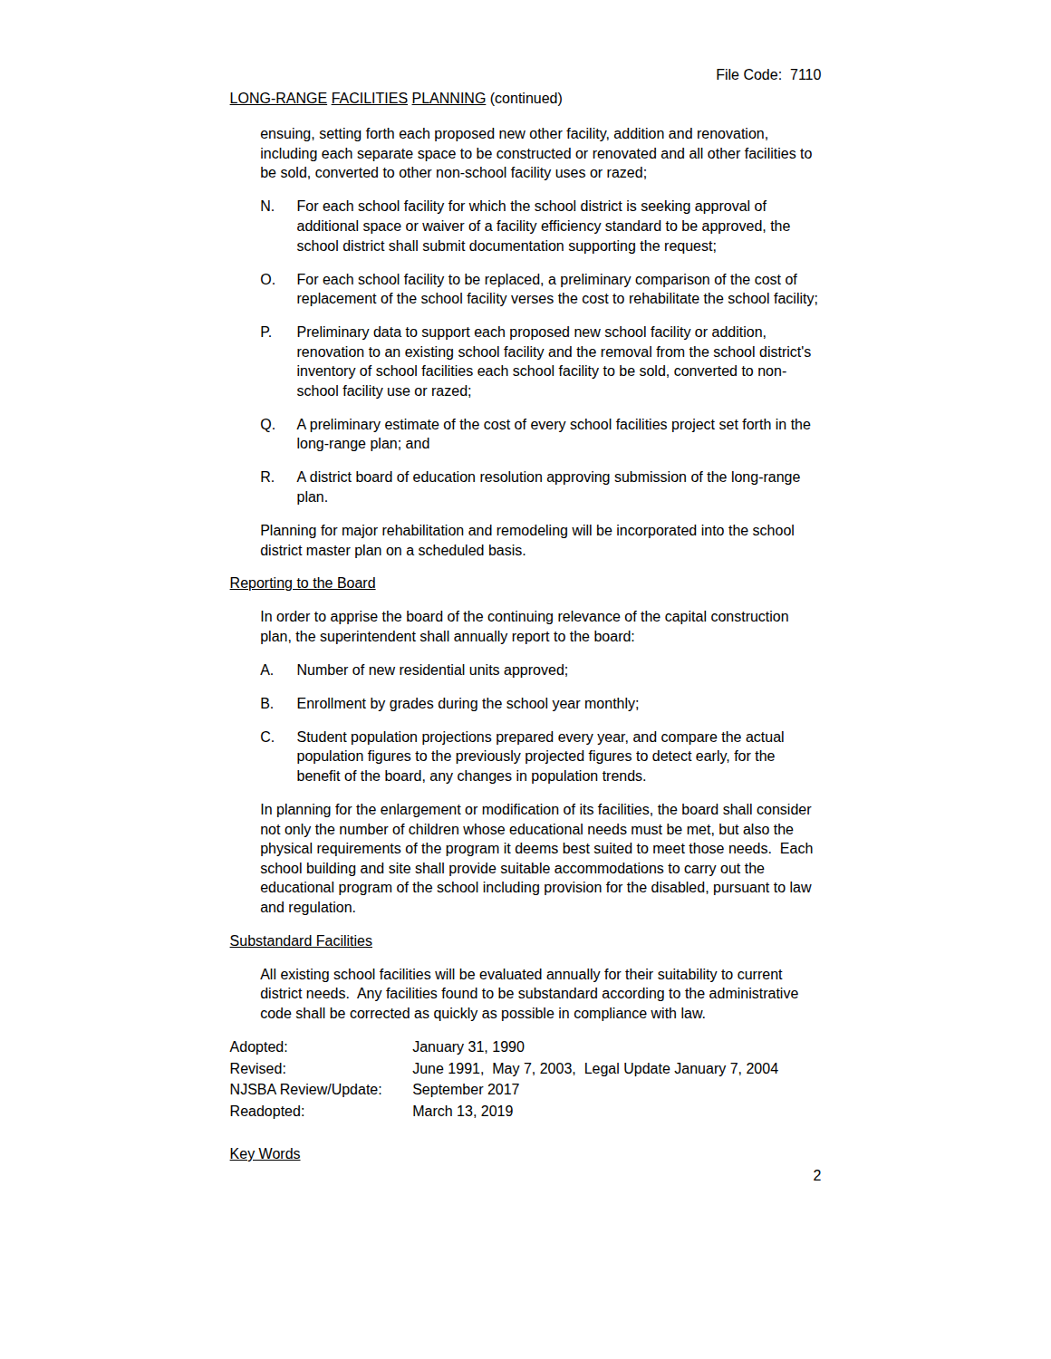File Code: 7110
LONG-RANGE FACILITIES PLANNING (continued)
ensuing, setting forth each proposed new other facility, addition and renovation, including each separate space to be constructed or renovated and all other facilities to be sold, converted to other non-school facility uses or razed;
N. For each school facility for which the school district is seeking approval of additional space or waiver of a facility efficiency standard to be approved, the school district shall submit documentation supporting the request;
O. For each school facility to be replaced, a preliminary comparison of the cost of replacement of the school facility verses the cost to rehabilitate the school facility;
P. Preliminary data to support each proposed new school facility or addition, renovation to an existing school facility and the removal from the school district's inventory of school facilities each school facility to be sold, converted to non-school facility use or razed;
Q. A preliminary estimate of the cost of every school facilities project set forth in the long-range plan; and
R. A district board of education resolution approving submission of the long-range plan.
Planning for major rehabilitation and remodeling will be incorporated into the school district master plan on a scheduled basis.
Reporting to the Board
In order to apprise the board of the continuing relevance of the capital construction plan, the superintendent shall annually report to the board:
A. Number of new residential units approved;
B. Enrollment by grades during the school year monthly;
C. Student population projections prepared every year, and compare the actual population figures to the previously projected figures to detect early, for the benefit of the board, any changes in population trends.
In planning for the enlargement or modification of its facilities, the board shall consider not only the number of children whose educational needs must be met, but also the physical requirements of the program it deems best suited to meet those needs. Each school building and site shall provide suitable accommodations to carry out the educational program of the school including provision for the disabled, pursuant to law and regulation.
Substandard Facilities
All existing school facilities will be evaluated annually for their suitability to current district needs. Any facilities found to be substandard according to the administrative code shall be corrected as quickly as possible in compliance with law.
| Adopted: | January 31, 1990 |
| Revised: | June 1991, May 7, 2003, Legal Update January 7, 2004 |
| NJSBA Review/Update: | September 2017 |
| Readopted: | March 13, 2019 |
Key Words
2